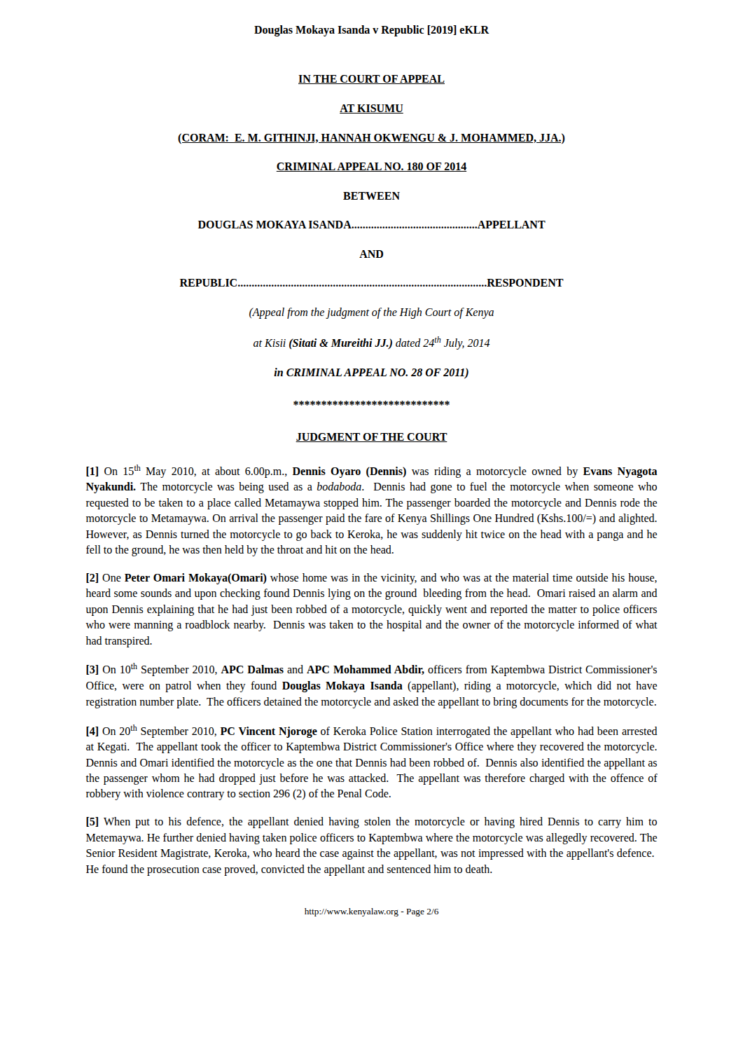Douglas Mokaya Isanda v Republic [2019] eKLR
IN THE COURT OF APPEAL
AT KISUMU
(CORAM: E. M. GITHINJI, HANNAH OKWENGU & J. MOHAMMED, JJA.)
CRIMINAL APPEAL NO. 180 OF 2014
BETWEEN
DOUGLAS MOKAYA ISANDA.............................................APPELLANT
AND
REPUBLIC.........................................................................................RESPONDENT
(Appeal from the judgment of the High Court of Kenya
at Kisii (Sitati & Mureithi JJ.) dated 24th July, 2014
in CRIMINAL APPEAL NO. 28 OF 2011)
****************************
JUDGMENT OF THE COURT
[1] On 15th May 2010, at about 6.00p.m., Dennis Oyaro (Dennis) was riding a motorcycle owned by Evans Nyagota Nyakundi. The motorcycle was being used as a bodaboda. Dennis had gone to fuel the motorcycle when someone who requested to be taken to a place called Metamaywa stopped him. The passenger boarded the motorcycle and Dennis rode the motorcycle to Metamaywa. On arrival the passenger paid the fare of Kenya Shillings One Hundred (Kshs.100/=) and alighted. However, as Dennis turned the motorcycle to go back to Keroka, he was suddenly hit twice on the head with a panga and he fell to the ground, he was then held by the throat and hit on the head.
[2] One Peter Omari Mokaya(Omari) whose home was in the vicinity, and who was at the material time outside his house, heard some sounds and upon checking found Dennis lying on the ground bleeding from the head. Omari raised an alarm and upon Dennis explaining that he had just been robbed of a motorcycle, quickly went and reported the matter to police officers who were manning a roadblock nearby. Dennis was taken to the hospital and the owner of the motorcycle informed of what had transpired.
[3] On 10th September 2010, APC Dalmas and APC Mohammed Abdir, officers from Kaptembwa District Commissioner's Office, were on patrol when they found Douglas Mokaya Isanda (appellant), riding a motorcycle, which did not have registration number plate. The officers detained the motorcycle and asked the appellant to bring documents for the motorcycle.
[4] On 20th September 2010, PC Vincent Njoroge of Keroka Police Station interrogated the appellant who had been arrested at Kegati. The appellant took the officer to Kaptembwa District Commissioner's Office where they recovered the motorcycle. Dennis and Omari identified the motorcycle as the one that Dennis had been robbed of. Dennis also identified the appellant as the passenger whom he had dropped just before he was attacked. The appellant was therefore charged with the offence of robbery with violence contrary to section 296 (2) of the Penal Code.
[5] When put to his defence, the appellant denied having stolen the motorcycle or having hired Dennis to carry him to Metemaywa. He further denied having taken police officers to Kaptembwa where the motorcycle was allegedly recovered. The Senior Resident Magistrate, Keroka, who heard the case against the appellant, was not impressed with the appellant's defence. He found the prosecution case proved, convicted the appellant and sentenced him to death.
http://www.kenyalaw.org - Page 2/6